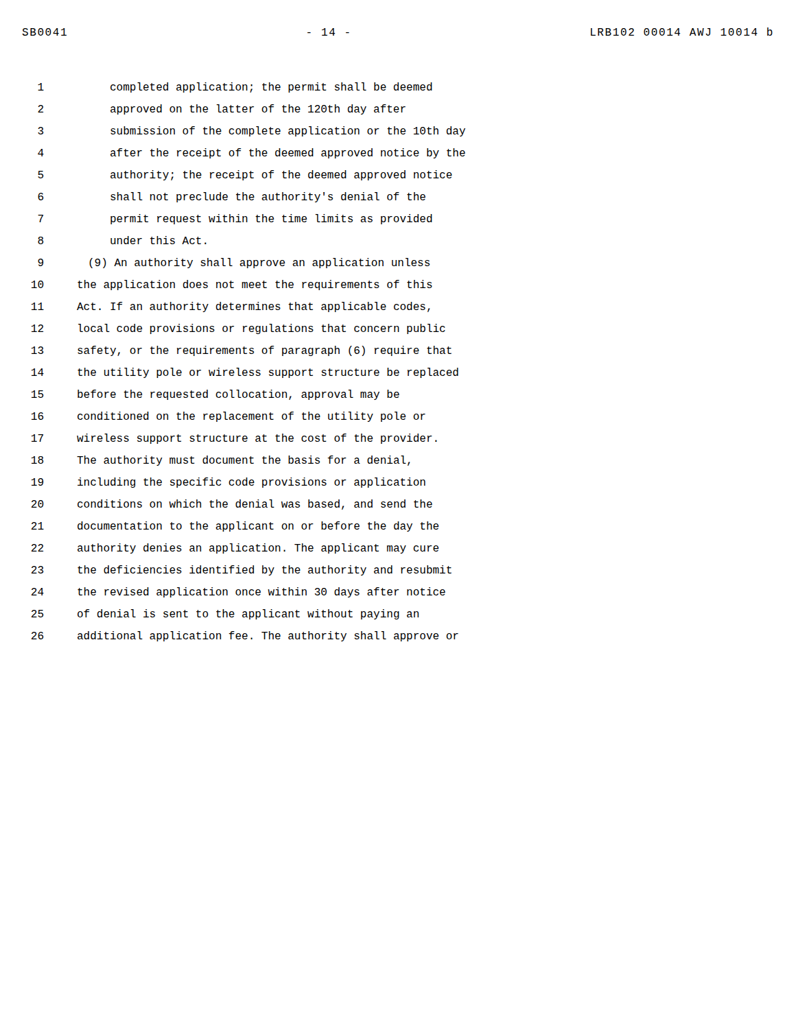SB0041 - 14 - LRB102 00014 AWJ 10014 b
completed application; the permit shall be deemed
approved on the latter of the 120th day after
submission of the complete application or the 10th day
after the receipt of the deemed approved notice by the
authority; the receipt of the deemed approved notice
shall not preclude the authority's denial of the
permit request within the time limits as provided
under this Act.
(9) An authority shall approve an application unless
the application does not meet the requirements of this
Act. If an authority determines that applicable codes,
local code provisions or regulations that concern public
safety, or the requirements of paragraph (6) require that
the utility pole or wireless support structure be replaced
before the requested collocation, approval may be
conditioned on the replacement of the utility pole or
wireless support structure at the cost of the provider.
The authority must document the basis for a denial,
including the specific code provisions or application
conditions on which the denial was based, and send the
documentation to the applicant on or before the day the
authority denies an application. The applicant may cure
the deficiencies identified by the authority and resubmit
the revised application once within 30 days after notice
of denial is sent to the applicant without paying an
additional application fee. The authority shall approve or